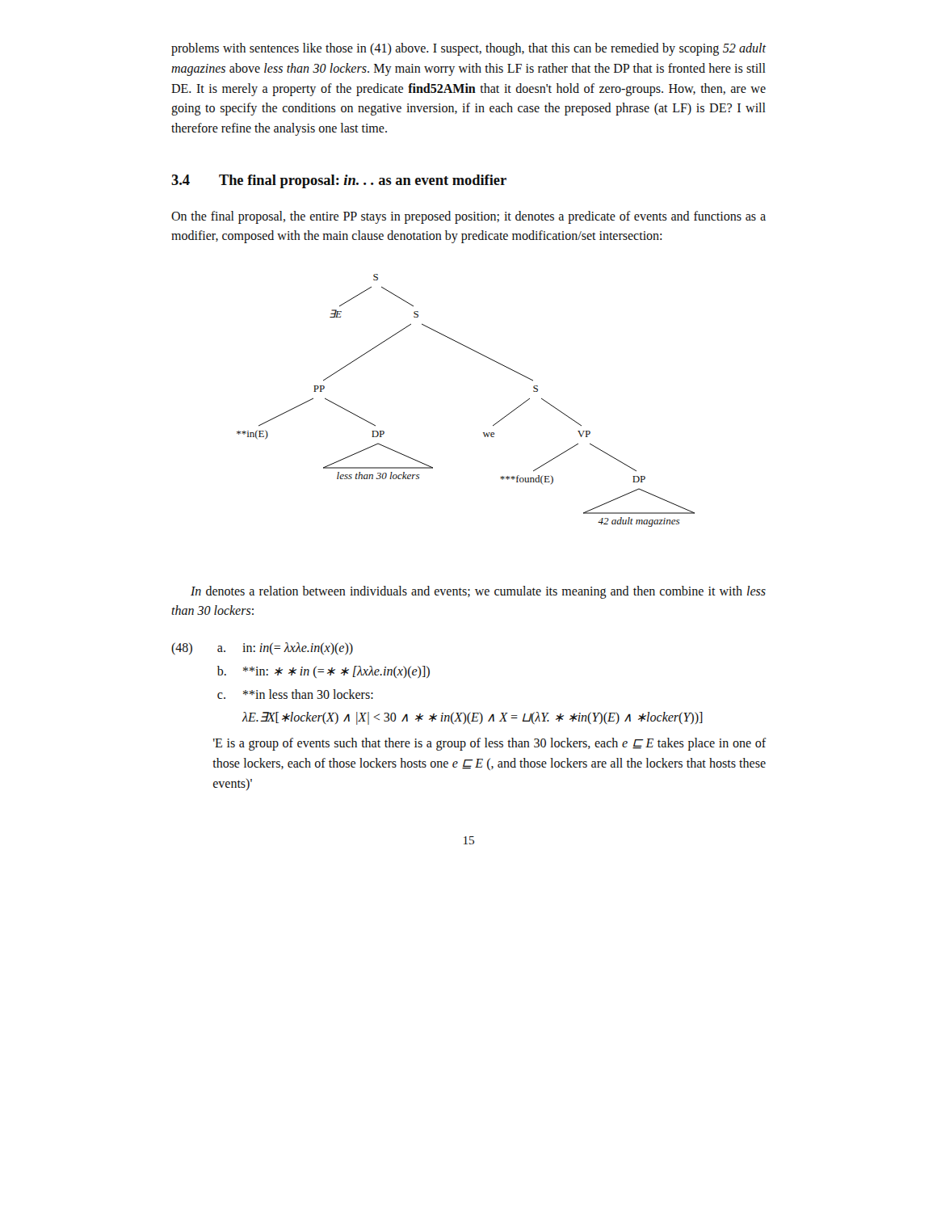problems with sentences like those in (41) above. I suspect, though, that this can be remedied by scoping 52 adult magazines above less than 30 lockers. My main worry with this LF is rather that the DP that is fronted here is still DE. It is merely a property of the predicate find52AMin that it doesn't hold of zero-groups. How, then, are we going to specify the conditions on negative inversion, if in each case the preposed phrase (at LF) is DE? I will therefore refine the analysis one last time.
3.4 The final proposal: in. . . as an event modifier
On the final proposal, the entire PP stays in preposed position; it denotes a predicate of events and functions as a modifier, composed with the main clause denotation by predicate modification/set intersection:
S ∃E S PP S **in(E) DP less than 30 lockers we VP ***found(E) DP 42 adult magazines
In denotes a relation between individuals and events; we cumulate its meaning and then combine it with less than 30 lockers:
| (48) | a. | in: in (= λxλe.in ( x )( e )) |
| | b. | **in: ∗ ∗ in (= ∗ ∗ [λxλe.in ( x )( e )]) |
| | c. | **in less than 30 lockers: |
| | | λE.∃X [ ∗locker ( X ) ∧ /X/ < 30 ∧ ∗ ∗ in ( X )( E ) ∧ X = ⊔ ( λY. ∗ ∗in ( Y )( E ) ∧ ∗locker ( Y ))] |
'E is a group of events such that there is a group of less than 30 lockers, each e ⊑ E takes place in one of those lockers, each of those lockers hosts one e ⊑ E (, and those lockers are all the lockers that hosts these events)'
15